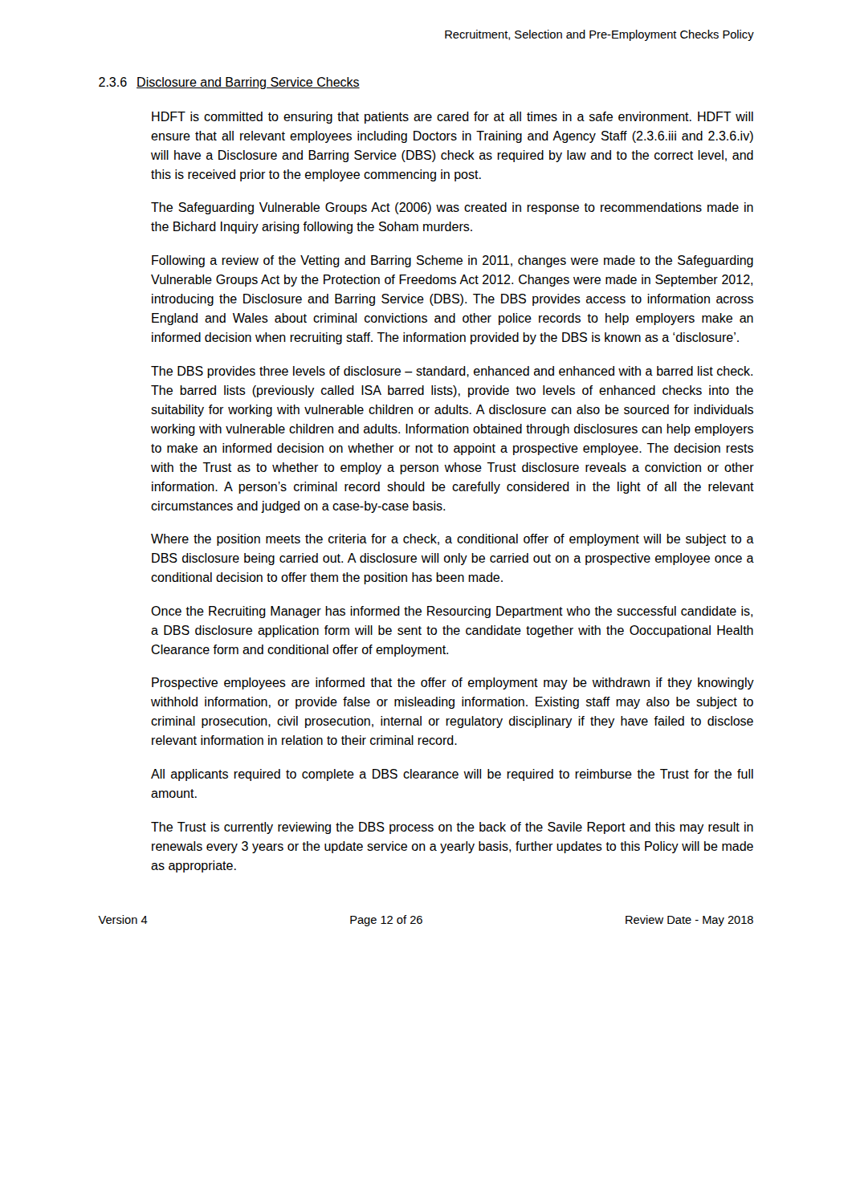Recruitment, Selection and Pre-Employment Checks Policy
2.3.6 Disclosure and Barring Service Checks
HDFT is committed to ensuring that patients are cared for at all times in a safe environment. HDFT will ensure that all relevant employees including Doctors in Training and Agency Staff (2.3.6.iii and 2.3.6.iv) will have a Disclosure and Barring Service (DBS) check as required by law and to the correct level, and this is received prior to the employee commencing in post.
The Safeguarding Vulnerable Groups Act (2006) was created in response to recommendations made in the Bichard Inquiry arising following the Soham murders.
Following a review of the Vetting and Barring Scheme in 2011, changes were made to the Safeguarding Vulnerable Groups Act by the Protection of Freedoms Act 2012. Changes were made in September 2012, introducing the Disclosure and Barring Service (DBS). The DBS provides access to information across England and Wales about criminal convictions and other police records to help employers make an informed decision when recruiting staff. The information provided by the DBS is known as a ‘disclosure’.
The DBS provides three levels of disclosure – standard, enhanced and enhanced with a barred list check. The barred lists (previously called ISA barred lists), provide two levels of enhanced checks into the suitability for working with vulnerable children or adults. A disclosure can also be sourced for individuals working with vulnerable children and adults. Information obtained through disclosures can help employers to make an informed decision on whether or not to appoint a prospective employee. The decision rests with the Trust as to whether to employ a person whose Trust disclosure reveals a conviction or other information. A person’s criminal record should be carefully considered in the light of all the relevant circumstances and judged on a case-by-case basis.
Where the position meets the criteria for a check, a conditional offer of employment will be subject to a DBS disclosure being carried out. A disclosure will only be carried out on a prospective employee once a conditional decision to offer them the position has been made.
Once the Recruiting Manager has informed the Resourcing Department who the successful candidate is, a DBS disclosure application form will be sent to the candidate together with the Ooccupational Health Clearance form and conditional offer of employment.
Prospective employees are informed that the offer of employment may be withdrawn if they knowingly withhold information, or provide false or misleading information. Existing staff may also be subject to criminal prosecution, civil prosecution, internal or regulatory disciplinary if they have failed to disclose relevant information in relation to their criminal record.
All applicants required to complete a DBS clearance will be required to reimburse the Trust for the full amount.
The Trust is currently reviewing the DBS process on the back of the Savile Report and this may result in renewals every 3 years or the update service on a yearly basis, further updates to this Policy will be made as appropriate.
Version 4 Page 12 of 26 Review Date - May 2018